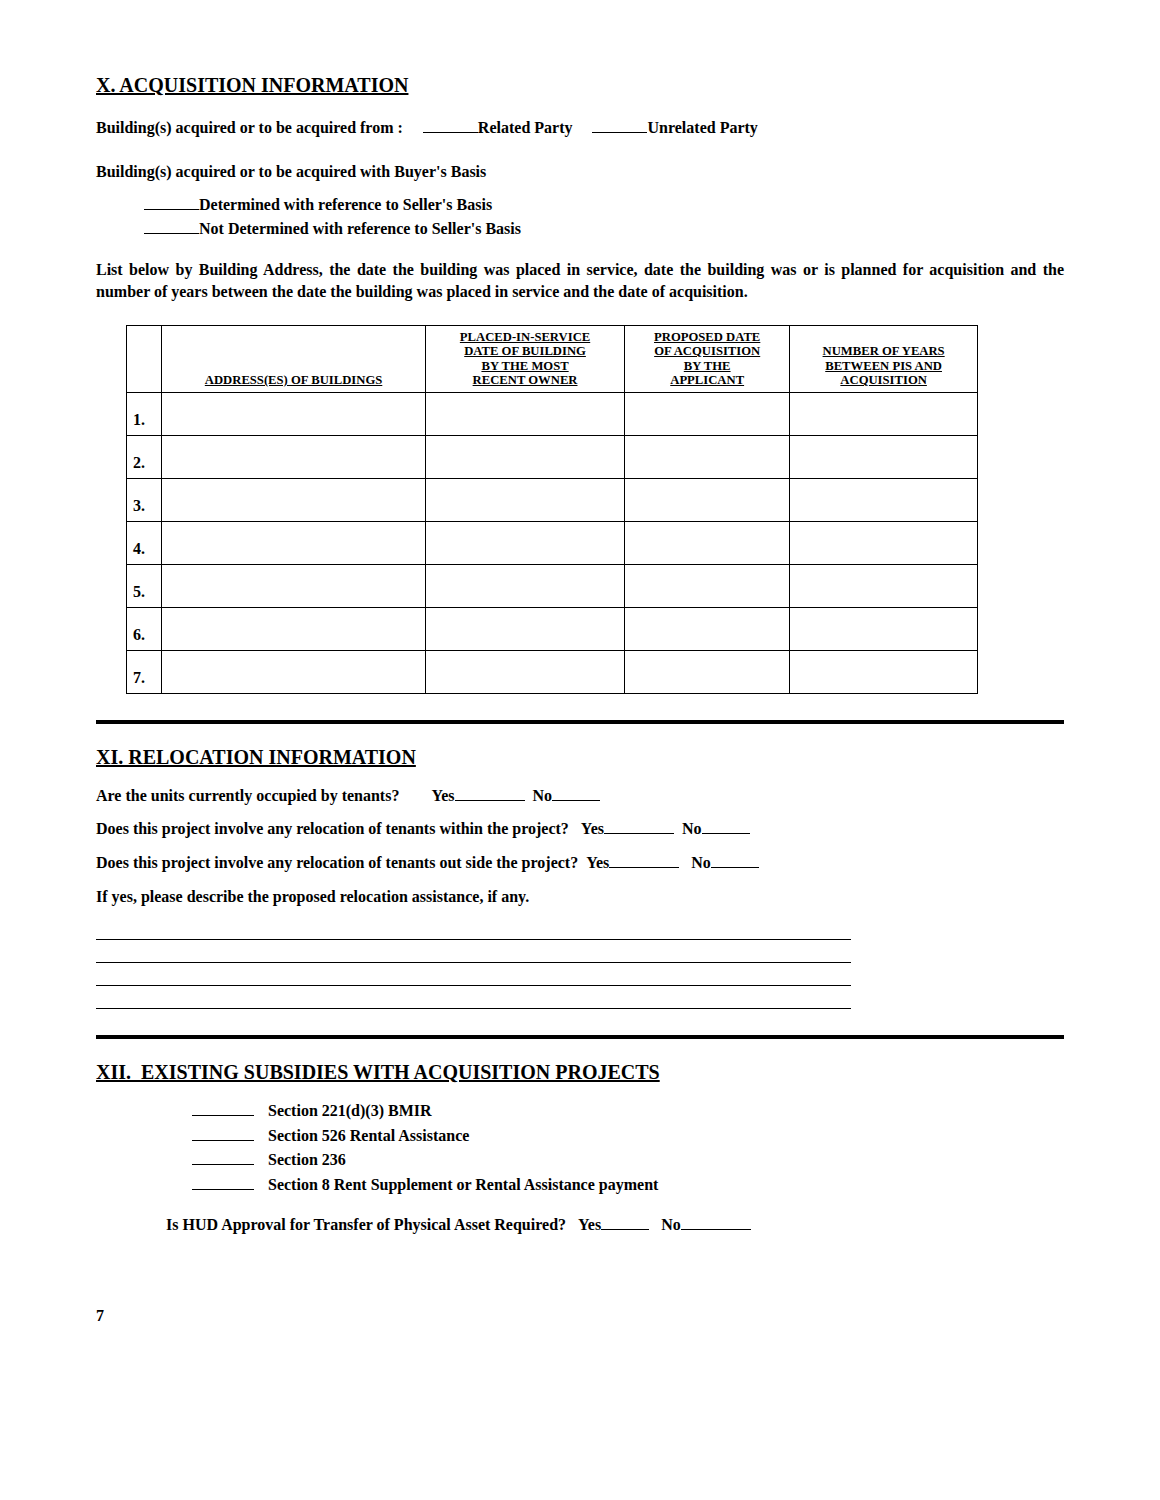X. ACQUISITION INFORMATION
Building(s) acquired or to be acquired from : Related Party Unrelated Party
Building(s) acquired or to be acquired with Buyer's Basis
Determined with reference to Seller's Basis
Not Determined with reference to Seller's Basis
List below by Building Address, the date the building was placed in service, date the building was or is planned for acquisition and the number of years between the date the building was placed in service and the date of acquisition.
| | ADDRESS(ES) OF BUILDINGS | PLACED-IN-SERVICE DATE OF BUILDING BY THE MOST RECENT OWNER | PROPOSED DATE OF ACQUISITION BY THE APPLICANT | NUMBER OF YEARS BETWEEN PIS AND ACQUISITION |
| --- | --- | --- | --- | --- |
| 1. | | | | |
| 2. | | | | |
| 3. | | | | |
| 4. | | | | |
| 5. | | | | |
| 6. | | | | |
| 7. | | | | |
XI. RELOCATION INFORMATION
Are the units currently occupied by tenants? Yes No
Does this project involve any relocation of tenants within the project? Yes No
Does this project involve any relocation of tenants out side the project? Yes No
If yes, please describe the proposed relocation assistance, if any.
XII. EXISTING SUBSIDIES WITH ACQUISITION PROJECTS
Section 221(d)(3) BMIR
Section 526 Rental Assistance
Section 236
Section 8 Rent Supplement or Rental Assistance payment
Is HUD Approval for Transfer of Physical Asset Required? Yes No
7